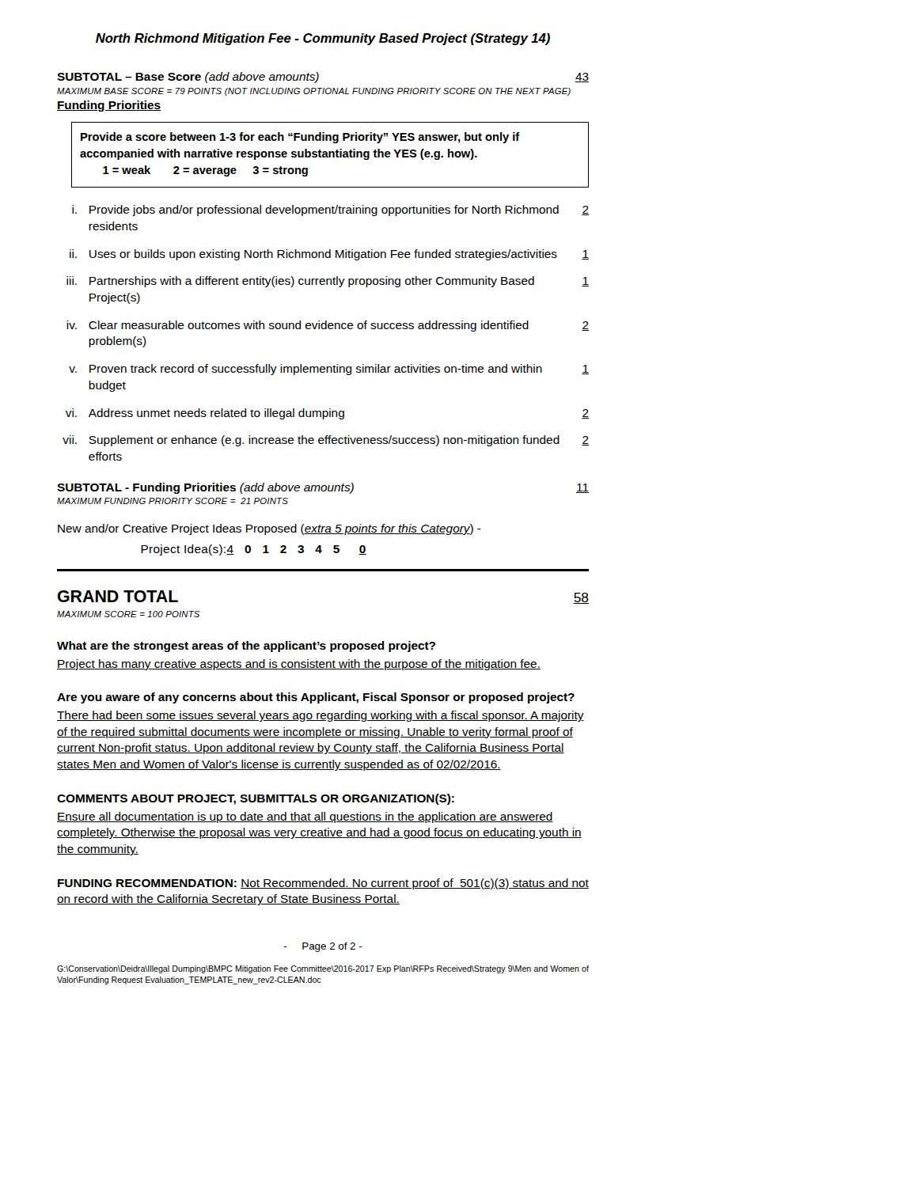North Richmond Mitigation Fee - Community Based Project (Strategy 14)
SUBTOTAL – Base Score (add above amounts)
43
MAXIMUM BASE SCORE = 79 POINTS (NOT INCLUDING OPTIONAL FUNDING PRIORITY SCORE ON THE NEXT PAGE)
Funding Priorities
Provide a score between 1-3 for each “Funding Priority” YES answer, but only if accompanied with narrative response substantiating the YES (e.g. how). 1 = weak 2 = average 3 = strong
i. Provide jobs and/or professional development/training opportunities for North Richmond residents 2
ii. Uses or builds upon existing North Richmond Mitigation Fee funded strategies/activities 1
iii. Partnerships with a different entity(ies) currently proposing other Community Based Project(s) 1
iv. Clear measurable outcomes with sound evidence of success addressing identified problem(s) 2
v. Proven track record of successfully implementing similar activities on-time and within budget 1
vi. Address unmet needs related to illegal dumping 2
vii. Supplement or enhance (e.g. increase the effectiveness/success) non-mitigation funded efforts 2
SUBTOTAL - Funding Priorities (add above amounts)
11
MAXIMUM FUNDING PRIORITY SCORE = 21 POINTS
New and/or Creative Project Ideas Proposed (extra 5 points for this Category) -
Project Idea(s):4 012345 0
GRAND TOTAL
58
MAXIMUM SCORE = 100 POINTS
What are the strongest areas of the applicant’s proposed project?
Project has many creative aspects and is consistent with the purpose of the mitigation fee.
Are you aware of any concerns about this Applicant, Fiscal Sponsor or proposed project?
There had been some issues several years ago regarding working with a fiscal sponsor. A majority of the required submittal documents were incomplete or missing. Unable to verity formal proof of current Non-profit status. Upon additonal review by County staff, the California Business Portal states Men and Women of Valor's license is currently suspended as of 02/02/2016.
COMMENTS ABOUT PROJECT, SUBMITTALS OR ORGANIZATION(S):
Ensure all documentation is up to date and that all questions in the application are answered completely. Otherwise the proposal was very creative and had a good focus on educating youth in the community.
FUNDING RECOMMENDATION: Not Recommended. No current proof of 501(c)(3) status and not on record with the California Secretary of State Business Portal.
- Page 2 of 2 -
G:\Conservation\Deidra\Illegal Dumping\BMPC Mitigation Fee Committee\2016-2017 Exp Plan\RFPs Received\Strategy 9\Men and Women of Valor\Funding Request Evaluation_TEMPLATE_new_rev2-CLEAN.doc